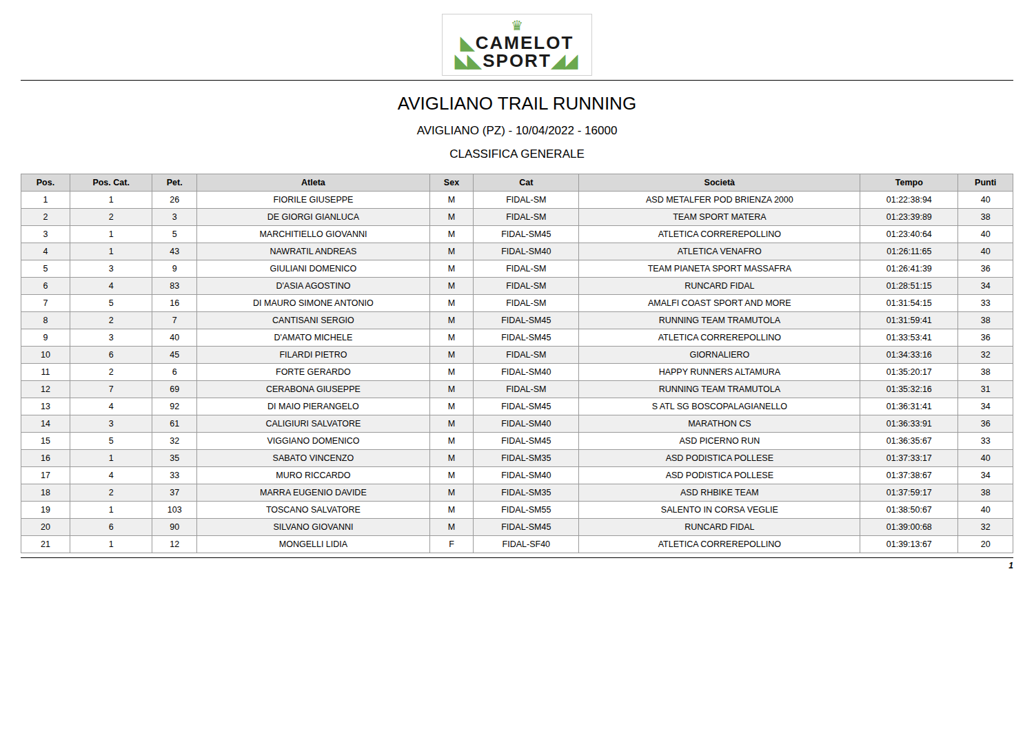♛ ◣CAMELOT
◣◣SPORT◢◢
AVIGLIANO TRAIL RUNNING
AVIGLIANO (PZ) - 10/04/2022 - 16000
CLASSIFICA GENERALE
| Pos. | Pos. Cat. | Pet. | Atleta | Sex | Cat | Società | Tempo | Punti |
| --- | --- | --- | --- | --- | --- | --- | --- | --- |
| 1 | 1 | 26 | FIORILE GIUSEPPE | M | FIDAL-SM | ASD METALFER POD BRIENZA 2000 | 01:22:38:94 | 40 |
| 2 | 2 | 3 | DE GIORGI GIANLUCA | M | FIDAL-SM | TEAM SPORT MATERA | 01:23:39:89 | 38 |
| 3 | 1 | 5 | MARCHITIELLO GIOVANNI | M | FIDAL-SM45 | ATLETICA CORREREPOLLINO | 01:23:40:64 | 40 |
| 4 | 1 | 43 | NAWRATIL ANDREAS | M | FIDAL-SM40 | ATLETICA VENAFRO | 01:26:11:65 | 40 |
| 5 | 3 | 9 | GIULIANI DOMENICO | M | FIDAL-SM | TEAM PIANETA SPORT MASSAFRA | 01:26:41:39 | 36 |
| 6 | 4 | 83 | D'ASIA AGOSTINO | M | FIDAL-SM | RUNCARD FIDAL | 01:28:51:15 | 34 |
| 7 | 5 | 16 | DI MAURO SIMONE ANTONIO | M | FIDAL-SM | AMALFI COAST SPORT AND MORE | 01:31:54:15 | 33 |
| 8 | 2 | 7 | CANTISANI SERGIO | M | FIDAL-SM45 | RUNNING TEAM TRAMUTOLA | 01:31:59:41 | 38 |
| 9 | 3 | 40 | D'AMATO MICHELE | M | FIDAL-SM45 | ATLETICA CORREREPOLLINO | 01:33:53:41 | 36 |
| 10 | 6 | 45 | FILARDI PIETRO | M | FIDAL-SM | GIORNALIERO | 01:34:33:16 | 32 |
| 11 | 2 | 6 | FORTE GERARDO | M | FIDAL-SM40 | HAPPY RUNNERS ALTAMURA | 01:35:20:17 | 38 |
| 12 | 7 | 69 | CERABONA GIUSEPPE | M | FIDAL-SM | RUNNING TEAM TRAMUTOLA | 01:35:32:16 | 31 |
| 13 | 4 | 92 | DI MAIO PIERANGELO | M | FIDAL-SM45 | S ATL SG BOSCOPALAGIANELLO | 01:36:31:41 | 34 |
| 14 | 3 | 61 | CALIGIURI SALVATORE | M | FIDAL-SM40 | MARATHON CS | 01:36:33:91 | 36 |
| 15 | 5 | 32 | VIGGIANO DOMENICO | M | FIDAL-SM45 | ASD PICERNO RUN | 01:36:35:67 | 33 |
| 16 | 1 | 35 | SABATO VINCENZO | M | FIDAL-SM35 | ASD PODISTICA POLLESE | 01:37:33:17 | 40 |
| 17 | 4 | 33 | MURO RICCARDO | M | FIDAL-SM40 | ASD PODISTICA POLLESE | 01:37:38:67 | 34 |
| 18 | 2 | 37 | MARRA EUGENIO DAVIDE | M | FIDAL-SM35 | ASD RHBIKE TEAM | 01:37:59:17 | 38 |
| 19 | 1 | 103 | TOSCANO SALVATORE | M | FIDAL-SM55 | SALENTO IN CORSA VEGLIE | 01:38:50:67 | 40 |
| 20 | 6 | 90 | SILVANO GIOVANNI | M | FIDAL-SM45 | RUNCARD FIDAL | 01:39:00:68 | 32 |
| 21 | 1 | 12 | MONGELLI LIDIA | F | FIDAL-SF40 | ATLETICA CORREREPOLLINO | 01:39:13:67 | 20 |
1